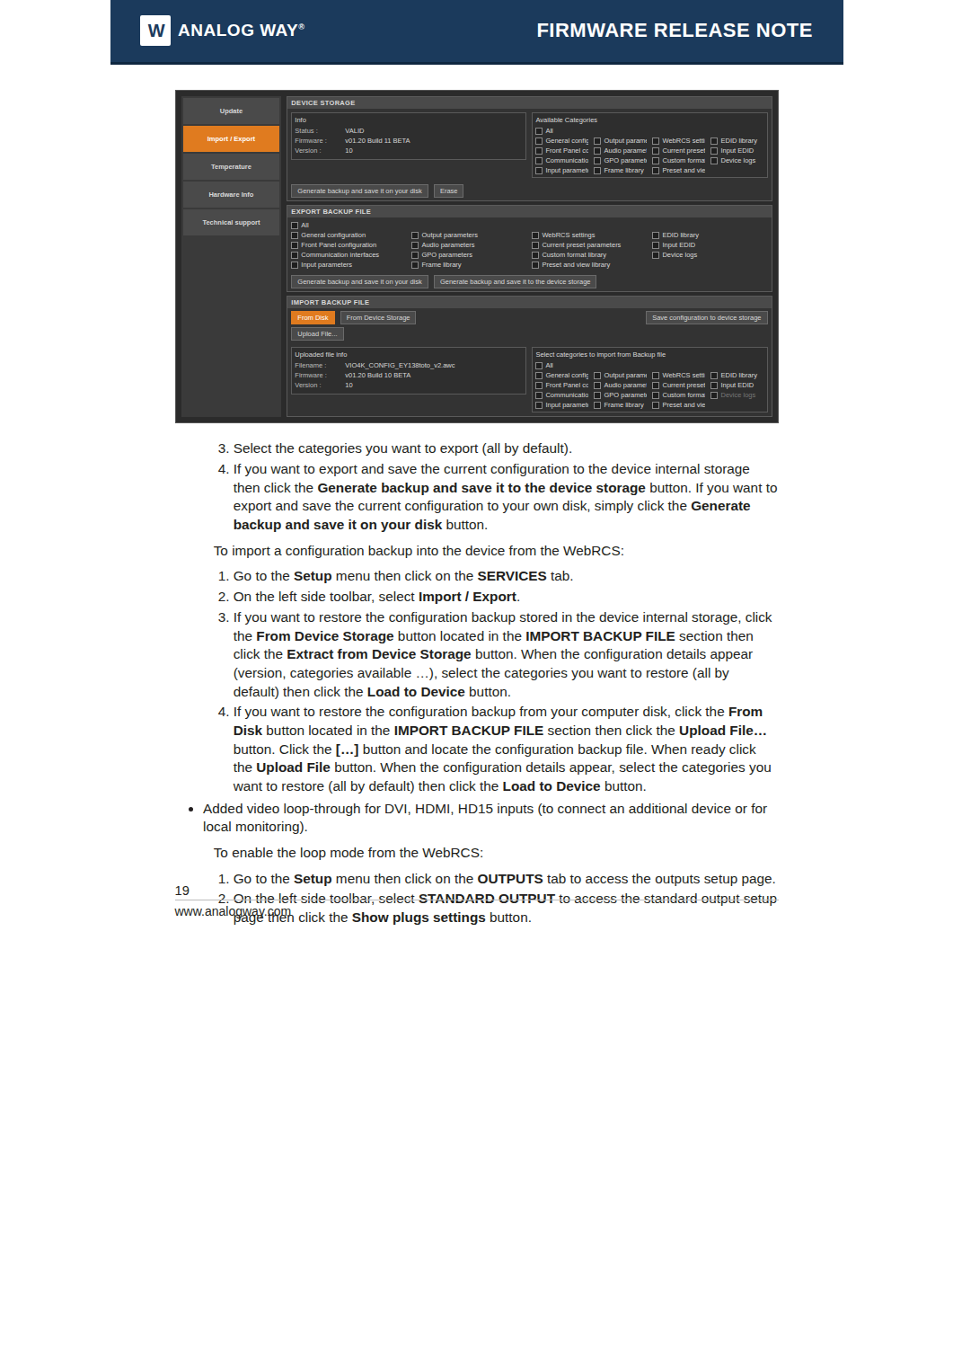W ANALOG WAY®
FIRMWARE RELEASE NOTE
Update
Import / Export
Temperature
Hardware Info
Technical support
DEVICE STORAGE
Info
Status : VALID
Firmware : v01.20 Build 11 BETA
Version : 10
Available Categories
All
General configuration
Output parameters
WebRCS settings
EDID library
Front Panel configuration
Audio parameters
Current preset parameters
Input EDID
Communication interfaces
GPO parameters
Custom format library
Device logs
Input parameters
Frame library
Preset and view library
Generate backup and save it on your disk Erase
EXPORT BACKUP FILE
All
General configuration
Output parameters
WebRCS settings
EDID library
Front Panel configuration
Audio parameters
Current preset parameters
Input EDID
Communication interfaces
GPO parameters
Custom format library
Device logs
Input parameters
Frame library
Preset and view library
Generate backup and save it on your disk Generate backup and save it to the device storage
IMPORT BACKUP FILE
From Disk From Device Storage Save configuration to device storage
Upload File...
Uploaded file info
Filename : VIO4K_CONFIG_EY138toto_v2.awc
Firmware : v01.20 Build 10 BETA
Version : 10
Select categories to import from Backup file
All
General configuration
Output parameters
WebRCS settings
EDID library
Front Panel configuration
Audio parameters
Current preset parameters
Input EDID
Communication interfaces
GPO parameters
Custom format library
Device logs
Input parameters
Frame library
Preset and view library
Select the categories you want to export (all by default).
If you want to export and save the current configuration to the device internal storage then click the Generate backup and save it to the device storage button. If you want to export and save the current configuration to your own disk, simply click the Generate backup and save it on your disk button.
To import a configuration backup into the device from the WebRCS:
Go to the Setup menu then click on the SERVICES tab.
On the left side toolbar, select Import / Export.
If you want to restore the configuration backup stored in the device internal storage, click the From Device Storage button located in the IMPORT BACKUP FILE section then click the Extract from Device Storage button. When the configuration details appear (version, categories available …), select the categories you want to restore (all by default) then click the Load to Device button.
If you want to restore the configuration backup from your computer disk, click the From Disk button located in the IMPORT BACKUP FILE section then click the Upload File… button. Click the […] button and locate the configuration backup file. When ready click the Upload File button. When the configuration details appear, select the categories you want to restore (all by default) then click the Load to Device button.
Added video loop-through for DVI, HDMI, HD15 inputs (to connect an additional device or for local monitoring).
To enable the loop mode from the WebRCS:
Go to the Setup menu then click on the OUTPUTS tab to access the outputs setup page.
On the left side toolbar, select STANDARD OUTPUT to access the standard output setup page then click the Show plugs settings button.
19
www.analogway.com